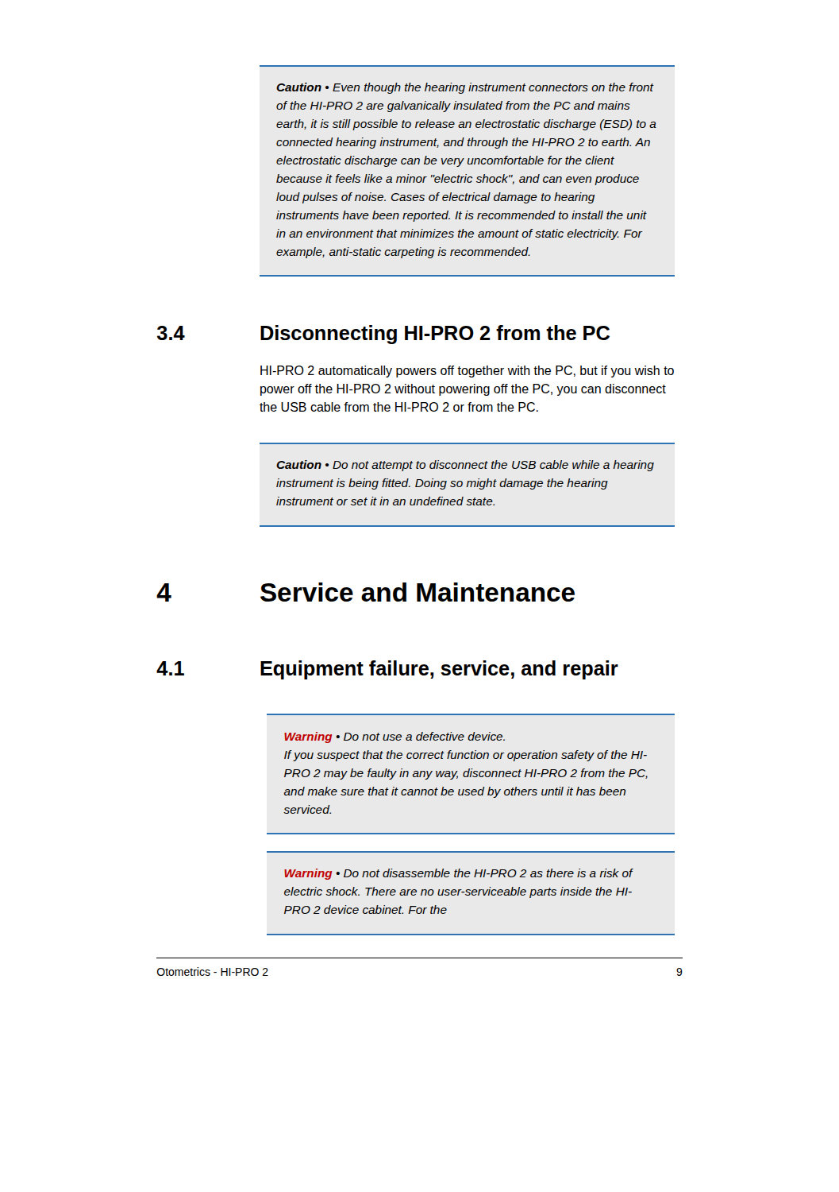Caution • Even though the hearing instrument connectors on the front of the HI-PRO 2 are galvanically insulated from the PC and mains earth, it is still possible to release an electrostatic discharge (ESD) to a connected hearing instrument, and through the HI-PRO 2 to earth. An electrostatic discharge can be very uncomfortable for the client because it feels like a minor "electric shock", and can even produce loud pulses of noise. Cases of electrical damage to hearing instruments have been reported. It is recommended to install the unit in an environment that minimizes the amount of static electricity. For example, anti-static carpeting is recommended.
3.4 Disconnecting HI-PRO 2 from the PC
HI-PRO 2 automatically powers off together with the PC, but if you wish to power off the HI-PRO 2 without powering off the PC, you can disconnect the USB cable from the HI-PRO 2 or from the PC.
Caution • Do not attempt to disconnect the USB cable while a hearing instrument is being fitted. Doing so might damage the hearing instrument or set it in an undefined state.
4 Service and Maintenance
4.1 Equipment failure, service, and repair
Warning • Do not use a defective device.
If you suspect that the correct function or operation safety of the HI-PRO 2 may be faulty in any way, disconnect HI-PRO 2 from the PC, and make sure that it cannot be used by others until it has been serviced.
Warning • Do not disassemble the HI-PRO 2 as there is a risk of electric shock. There are no user-serviceable parts inside the HI-PRO 2 device cabinet. For the
Otometrics - HI-PRO 2 9